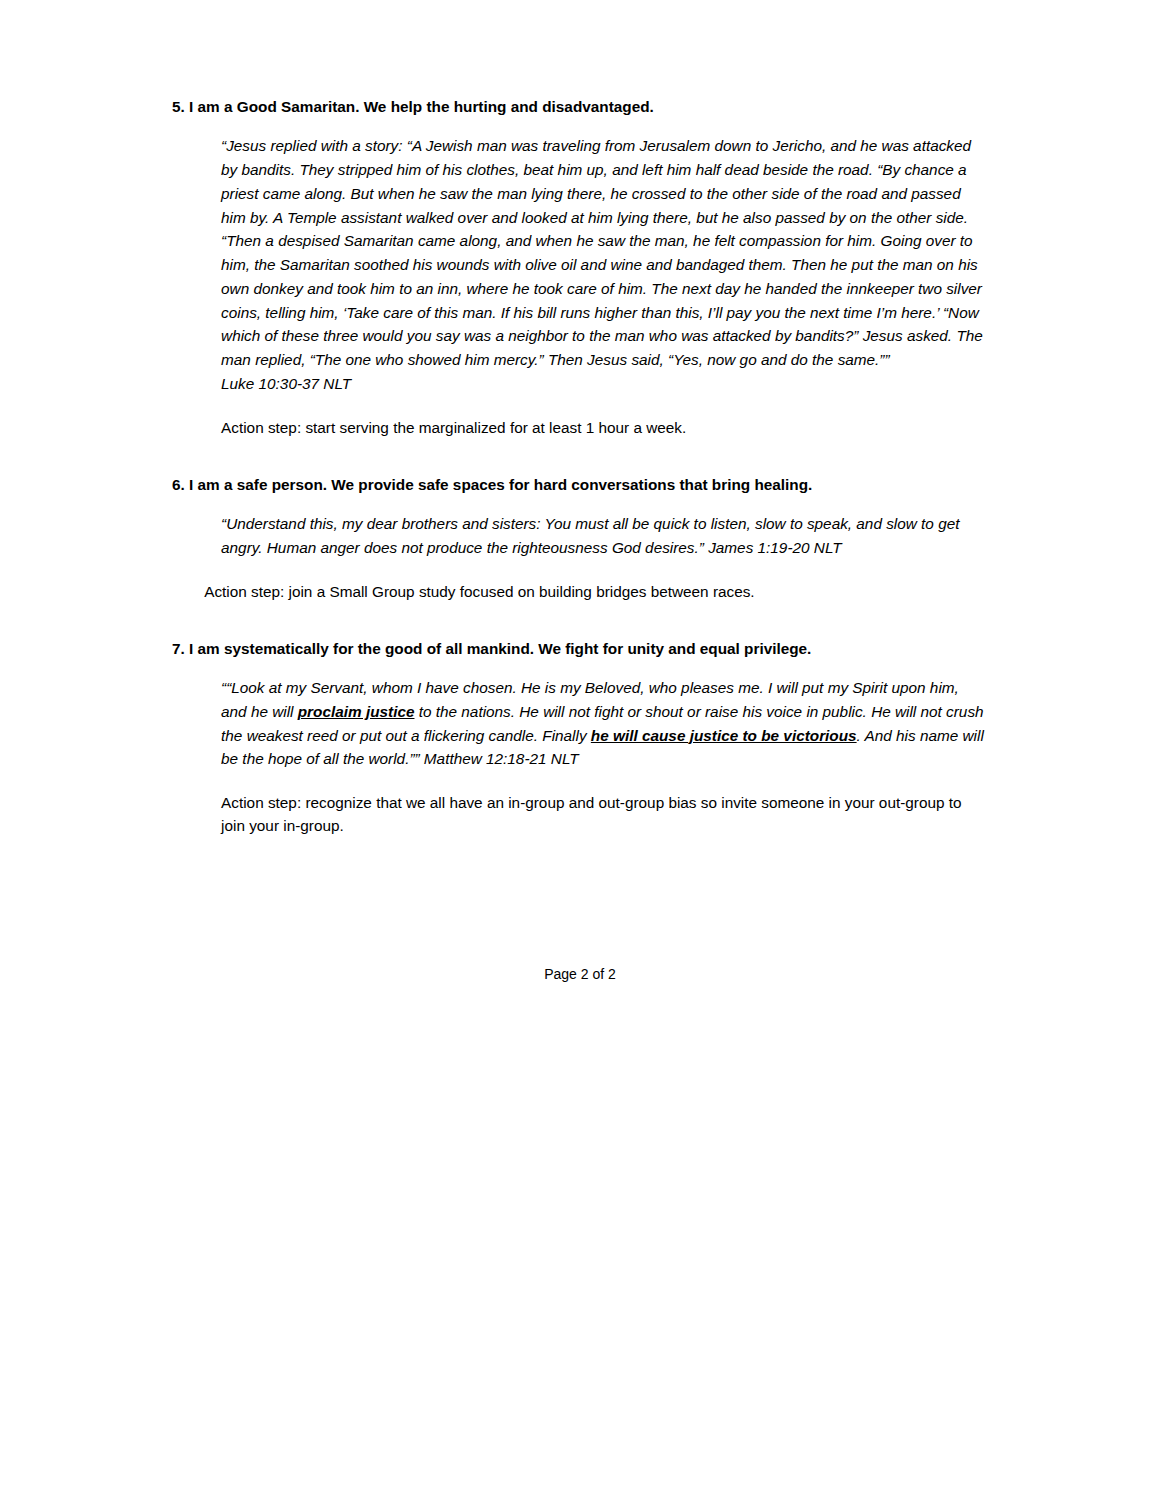5. I am a Good Samaritan. We help the hurting and disadvantaged.
“Jesus replied with a story: “A Jewish man was traveling from Jerusalem down to Jericho, and he was attacked by bandits. They stripped him of his clothes, beat him up, and left him half dead beside the road. “By chance a priest came along. But when he saw the man lying there, he crossed to the other side of the road and passed him by. A Temple assistant walked over and looked at him lying there, but he also passed by on the other side. “Then a despised Samaritan came along, and when he saw the man, he felt compassion for him. Going over to him, the Samaritan soothed his wounds with olive oil and wine and bandaged them. Then he put the man on his own donkey and took him to an inn, where he took care of him. The next day he handed the innkeeper two silver coins, telling him, ‘Take care of this man. If his bill runs higher than this, I’ll pay you the next time I’m here.’ “Now which of these three would you say was a neighbor to the man who was attacked by bandits?” Jesus asked. The man replied, “The one who showed him mercy.” Then Jesus said, “Yes, now go and do the same.””
Luke 10:30-37 NLT
Action step: start serving the marginalized for at least 1 hour a week.
6. I am a safe person. We provide safe spaces for hard conversations that bring healing.
“Understand this, my dear brothers and sisters: You must all be quick to listen, slow to speak, and slow to get angry. Human anger does not produce the righteousness God desires.” James 1:19-20 NLT
Action step: join a Small Group study focused on building bridges between races.
7. I am systematically for the good of all mankind. We fight for unity and equal privilege.
““Look at my Servant, whom I have chosen. He is my Beloved, who pleases me. I will put my Spirit upon him, and he will proclaim justice to the nations. He will not fight or shout or raise his voice in public. He will not crush the weakest reed or put out a flickering candle. Finally he will cause justice to be victorious. And his name will be the hope of all the world.”” Matthew 12:18-21 NLT
Action step: recognize that we all have an in-group and out-group bias so invite someone in your out-group to join your in-group.
Page 2 of 2